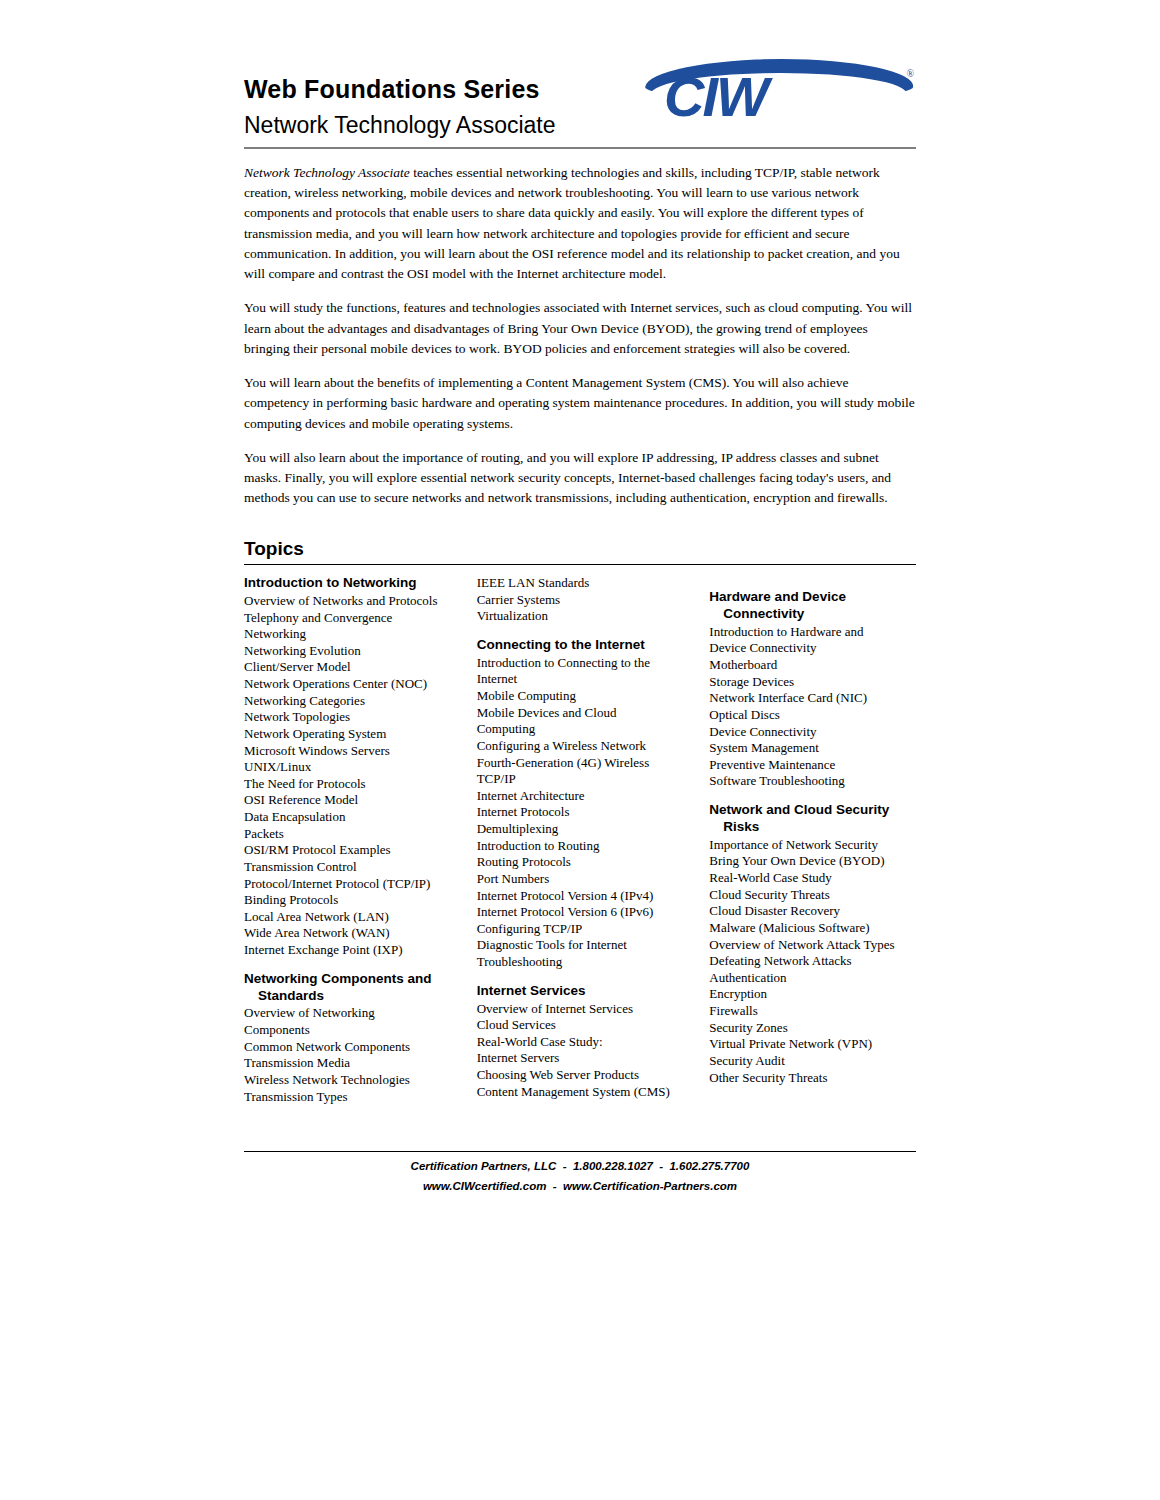CIW
®
Web Foundations Series
Network Technology Associate
Network Technology Associate teaches essential networking technologies and skills, including TCP/IP, stable network creation, wireless networking, mobile devices and network troubleshooting. You will learn to use various network components and protocols that enable users to share data quickly and easily. You will explore the different types of transmission media, and you will learn how network architecture and topologies provide for efficient and secure communication. In addition, you will learn about the OSI reference model and its relationship to packet creation, and you will compare and contrast the OSI model with the Internet architecture model.
You will study the functions, features and technologies associated with Internet services, such as cloud computing. You will learn about the advantages and disadvantages of Bring Your Own Device (BYOD), the growing trend of employees bringing their personal mobile devices to work. BYOD policies and enforcement strategies will also be covered.
You will learn about the benefits of implementing a Content Management System (CMS). You will also achieve competency in performing basic hardware and operating system maintenance procedures. In addition, you will study mobile computing devices and mobile operating systems.
You will also learn about the importance of routing, and you will explore IP addressing, IP address classes and subnet masks. Finally, you will explore essential network security concepts, Internet-based challenges facing today's users, and methods you can use to secure networks and network transmissions, including authentication, encryption and firewalls.
Topics
Introduction to Networking
Overview of Networks and Protocols
Telephony and Convergence
Networking
Networking Evolution
Client/Server Model
Network Operations Center (NOC)
Networking Categories
Network Topologies
Network Operating System
Microsoft Windows Servers
UNIX/Linux
The Need for Protocols
OSI Reference Model
Data Encapsulation
Packets
OSI/RM Protocol Examples
Transmission Control
Protocol/Internet Protocol (TCP/IP)
Binding Protocols
Local Area Network (LAN)
Wide Area Network (WAN)
Internet Exchange Point (IXP)
Networking Components andStandards
Overview of Networking
Components
Common Network Components
Transmission Media
Wireless Network Technologies
Transmission Types
IEEE LAN Standards
Carrier Systems
Virtualization
Connecting to the Internet
Introduction to Connecting to the
Internet
Mobile Computing
Mobile Devices and Cloud
Computing
Configuring a Wireless Network
Fourth-Generation (4G) Wireless
TCP/IP
Internet Architecture
Internet Protocols
Demultiplexing
Introduction to Routing
Routing Protocols
Port Numbers
Internet Protocol Version 4 (IPv4)
Internet Protocol Version 6 (IPv6)
Configuring TCP/IP
Diagnostic Tools for Internet
Troubleshooting
Internet Services
Overview of Internet Services
Cloud Services
Real-World Case Study:
Internet Servers
Choosing Web Server Products
Content Management System (CMS)
Hardware and DeviceConnectivity
Introduction to Hardware and
Device Connectivity
Motherboard
Storage Devices
Network Interface Card (NIC)
Optical Discs
Device Connectivity
System Management
Preventive Maintenance
Software Troubleshooting
Network and Cloud SecurityRisks
Importance of Network Security
Bring Your Own Device (BYOD)
Real-World Case Study
Cloud Security Threats
Cloud Disaster Recovery
Malware (Malicious Software)
Overview of Network Attack Types
Defeating Network Attacks
Authentication
Encryption
Firewalls
Security Zones
Virtual Private Network (VPN)
Security Audit
Other Security Threats
Certification Partners, LLC - 1.800.228.1027 - 1.602.275.7700
www.CIWcertified.com - www.Certification-Partners.com